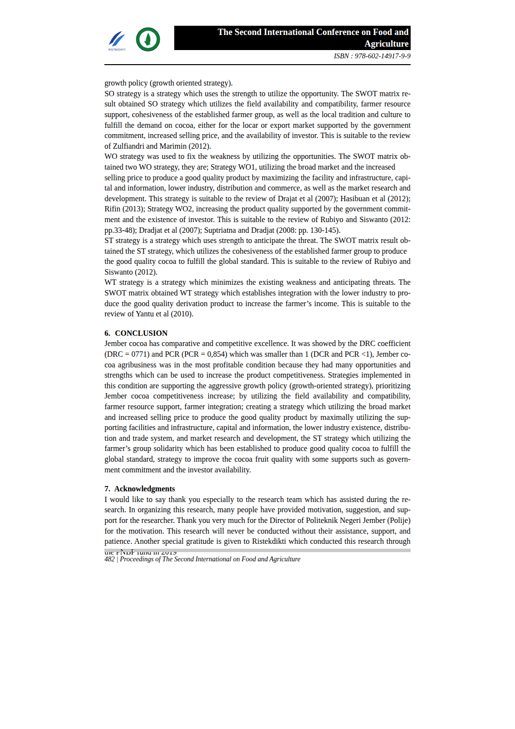RISTEKDIKTI
The Second International Conference on Food and Agriculture
ISBN : 978-602-14917-9-9
growth policy (growth oriented strategy).
SO strategy is a strategy which uses the strength to utilize the opportunity. The SWOT matrix result obtained SO strategy which utilizes the field availability and compatibility, farmer resource support, cohesiveness of the established farmer group, as well as the local tradition and culture to fulfill the demand on cocoa, either for the locar or export market supported by the government commitment, increased selling price, and the availability of investor. This is suitable to the review of Zulfiandri and Marimin (2012).
WO strategy was used to fix the weakness by utilizing the opportunities. The SWOT matrix obtained two WO strategy, they are; Strategy WO1, utilizing the broad market and the increased
selling price to produce a good quality product by maximizing the facility and infrastructure, capital and information, lower industry, distribution and commerce, as well as the market research and development. This strategy is suitable to the review of Drajat et al (2007); Hasibuan et al (2012); Rifin (2013); Strategy WO2, increasing the product quality supported by the government commitment and the existence of investor. This is suitable to the review of Rubiyo and Siswanto (2012: pp.33-48); Dradjat et al (2007); Suptriatna and Dradjat (2008: pp. 130-145).
ST strategy is a strategy which uses strength to anticipate the threat. The SWOT matrix result obtained the ST strategy, which utilizes the cohesiveness of the established farmer group to produce
the good quality cocoa to fulfill the global standard. This is suitable to the review of Rubiyo and Siswanto (2012).
WT strategy is a strategy which minimizes the existing weakness and anticipating threats. The SWOT matrix obtained WT strategy which establishes integration with the lower industry to produce the good quality derivation product to increase the farmer’s income. This is suitable to the review of Yantu et al (2010).
6. CONCLUSION
Jember cocoa has comparative and competitive excellence. It was showed by the DRC coefficient (DRC = 0771) and PCR (PCR = 0,854) which was smaller than 1 (DCR and PCR <1), Jember cocoa agribusiness was in the most profitable condition because they had many opportunities and strengths which can be used to increase the product competitiveness. Strategies implemented in this condition are supporting the aggressive growth policy (growth-oriented strategy), prioritizing Jember cocoa competitiveness increase; by utilizing the field availability and compatibility, farmer resource support, farmer integration; creating a strategy which utilizing the broad market and increased selling price to produce the good quality product by maximally utilizing the supporting facilities and infrastructure, capital and information, the lower industry existence, distribution and trade system, and market research and development, the ST strategy which utilizing the farmer’s group solidarity which has been established to produce good quality cocoa to fulfill the global standard, strategy to improve the cocoa fruit quality with some supports such as government commitment and the investor availability.
7. Acknowledgments
I would like to say thank you especially to the research team which has assisted during the research. In organizing this research, many people have provided motivation, suggestion, and support for the researcher. Thank you very much for the Director of Politeknik Negeri Jember (Polije) for the motivation. This research will never be conducted without their assistance, support, and patience. Another special gratitude is given to Ristekdikti which conducted this research through the PNBP fund in 2019
482 | Proceedings of The Second International on Food and Agriculture